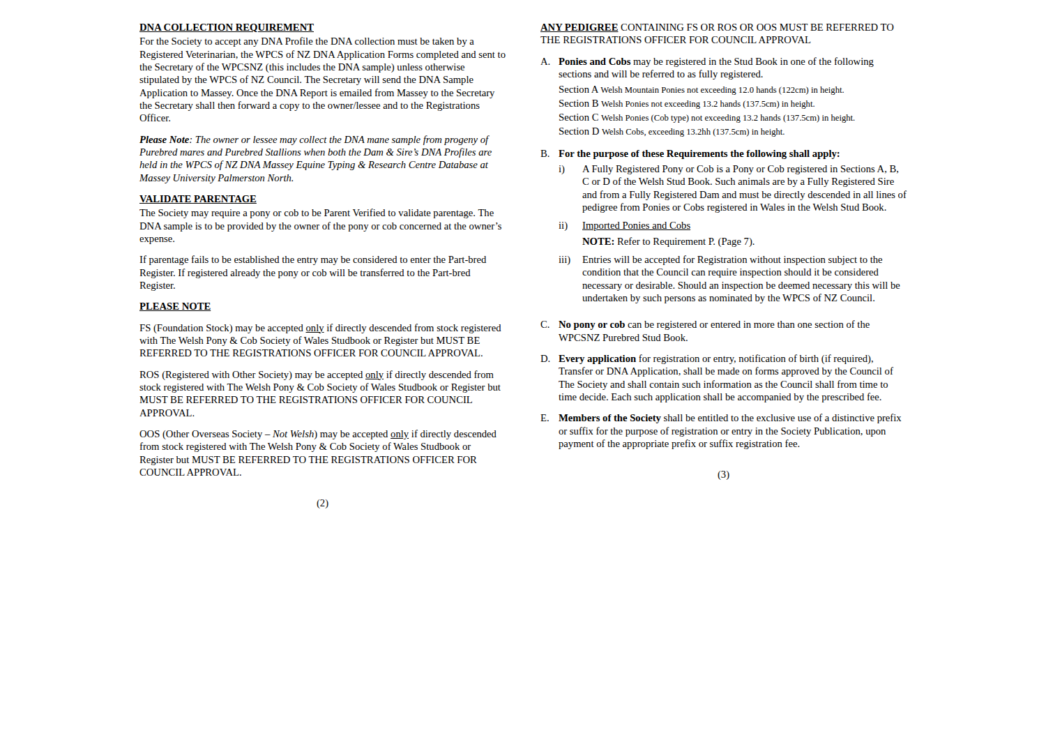DNA COLLECTION REQUIREMENT
For the Society to accept any DNA Profile the DNA collection must be taken by a Registered Veterinarian, the WPCS of NZ DNA Application Forms completed and sent to the Secretary of the WPCSNZ (this includes the DNA sample) unless otherwise stipulated by the WPCS of NZ Council. The Secretary will send the DNA Sample Application to Massey. Once the DNA Report is emailed from Massey to the Secretary the Secretary shall then forward a copy to the owner/lessee and to the Registrations Officer.
Please Note: The owner or lessee may collect the DNA mane sample from progeny of Purebred mares and Purebred Stallions when both the Dam & Sire’s DNA Profiles are held in the WPCS of NZ DNA Massey Equine Typing & Research Centre Database at Massey University Palmerston North.
VALIDATE PARENTAGE
The Society may require a pony or cob to be Parent Verified to validate parentage. The DNA sample is to be provided by the owner of the pony or cob concerned at the owner’s expense.
If parentage fails to be established the entry may be considered to enter the Part-bred Register. If registered already the pony or cob will be transferred to the Part-bred Register.
PLEASE NOTE
FS (Foundation Stock) may be accepted only if directly descended from stock registered with The Welsh Pony & Cob Society of Wales Studbook or Register but MUST BE REFERRED TO THE REGISTRATIONS OFFICER FOR COUNCIL APPROVAL.
ROS (Registered with Other Society) may be accepted only if directly descended from stock registered with The Welsh Pony & Cob Society of Wales Studbook or Register but MUST BE REFERRED TO THE REGISTRATIONS OFFICER FOR COUNCIL APPROVAL.
OOS (Other Overseas Society – Not Welsh) may be accepted only if directly descended from stock registered with The Welsh Pony & Cob Society of Wales Studbook or Register but MUST BE REFERRED TO THE REGISTRATIONS OFFICER FOR COUNCIL APPROVAL.
(2)
ANY PEDIGREE CONTAINING FS OR ROS OR OOS MUST BE REFERRED TO THE REGISTRATIONS OFFICER FOR COUNCIL APPROVAL
A. Ponies and Cobs may be registered in the Stud Book in one of the following sections and will be referred to as fully registered.
Section A Welsh Mountain Ponies not exceeding 12.0 hands (122cm) in height.
Section B Welsh Ponies not exceeding 13.2 hands (137.5cm) in height.
Section C Welsh Ponies (Cob type) not exceeding 13.2 hands (137.5cm) in height.
Section D Welsh Cobs, exceeding 13.2hh (137.5cm) in height.
B. For the purpose of these Requirements the following shall apply:
i) A Fully Registered Pony or Cob is a Pony or Cob registered in Sections A, B, C or D of the Welsh Stud Book. Such animals are by a Fully Registered Sire and from a Fully Registered Dam and must be directly descended in all lines of pedigree from Ponies or Cobs registered in Wales in the Welsh Stud Book.
ii) Imported Ponies and Cobs
NOTE: Refer to Requirement P. (Page 7).
iii) Entries will be accepted for Registration without inspection subject to the condition that the Council can require inspection should it be considered necessary or desirable. Should an inspection be deemed necessary this will be undertaken by such persons as nominated by the WPCS of NZ Council.
C. No pony or cob can be registered or entered in more than one section of the WPCSNZ Purebred Stud Book.
D. Every application for registration or entry, notification of birth (if required), Transfer or DNA Application, shall be made on forms approved by the Council of The Society and shall contain such information as the Council shall from time to time decide. Each such application shall be accompanied by the prescribed fee.
E. Members of the Society shall be entitled to the exclusive use of a distinctive prefix or suffix for the purpose of registration or entry in the Society Publication, upon payment of the appropriate prefix or suffix registration fee.
(3)